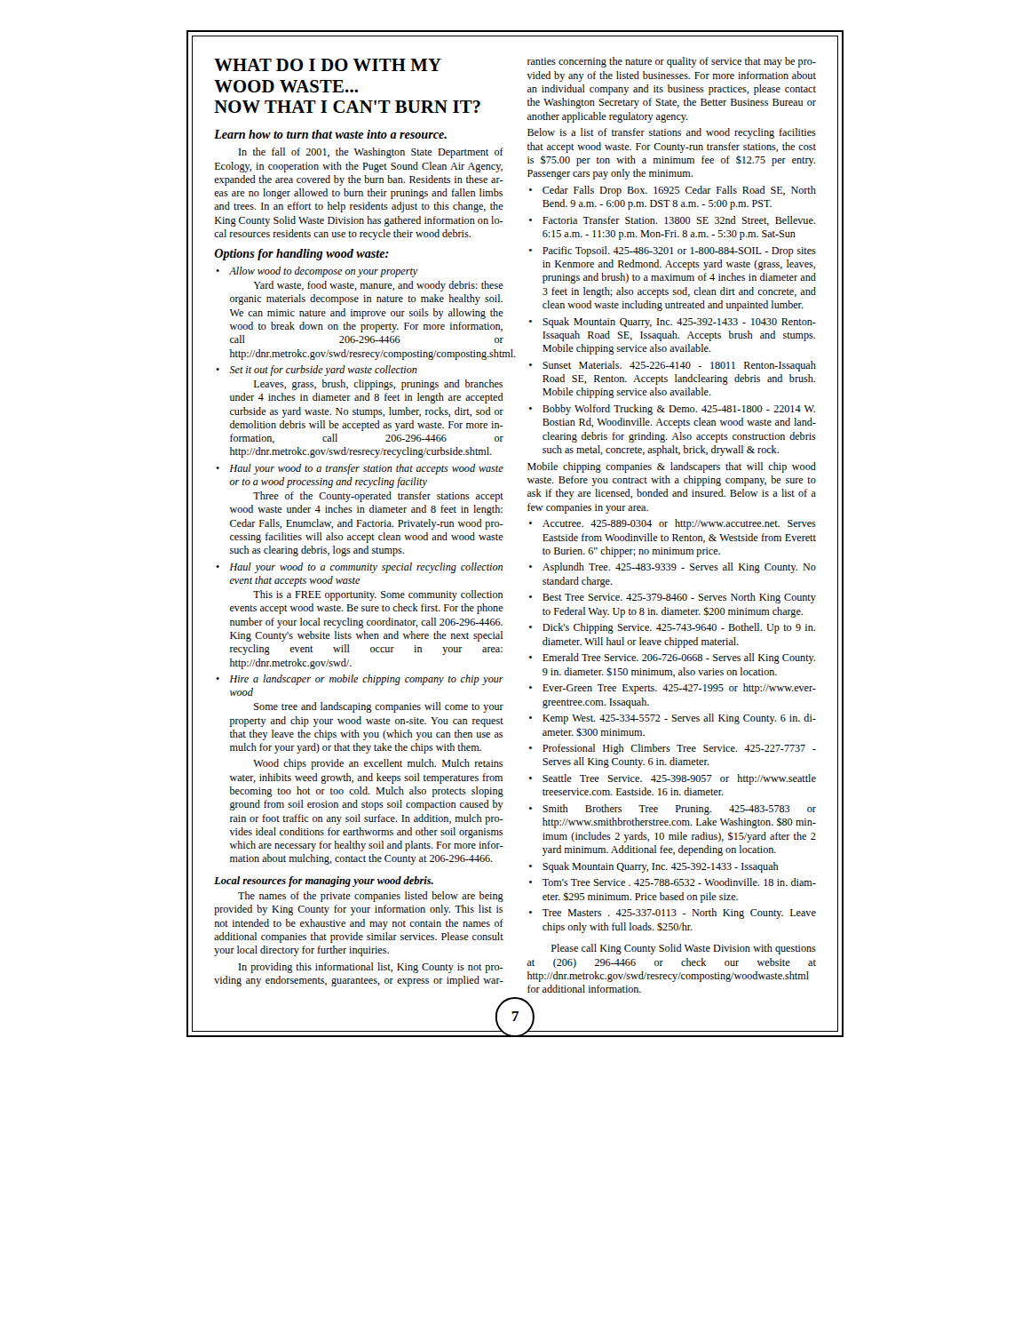WHAT DO I DO WITH MY WOOD WASTE...
NOW THAT I CAN'T BURN IT?
Learn how to turn that waste into a resource.
In the fall of 2001, the Washington State Department of Ecology, in cooperation with the Puget Sound Clean Air Agency, expanded the area covered by the burn ban. Residents in these areas are no longer allowed to burn their prunings and fallen limbs and trees. In an effort to help residents adjust to this change, the King County Solid Waste Division has gathered information on local resources residents can use to recycle their wood debris.
Options for handling wood waste:
Allow wood to decompose on your property Yard waste, food waste, manure, and woody debris: these organic materials decompose in nature to make healthy soil. We can mimic nature and improve our soils by allowing the wood to break down on the property. For more information, call 206-296-4466 or http://dnr.metrokc.gov/swd/resrecy/composting/composting.shtml.
Set it out for curbside yard waste collection Leaves, grass, brush, clippings, prunings and branches under 4 inches in diameter and 8 feet in length are accepted curbside as yard waste. No stumps, lumber, rocks, dirt, sod or demolition debris will be accepted as yard waste. For more information, call 206-296-4466 or http://dnr.metrokc.gov/swd/resrecy/recycling/curbside.shtml.
Haul your wood to a transfer station that accepts wood waste or to a wood processing and recycling facility Three of the County-operated transfer stations accept wood waste under 4 inches in diameter and 8 feet in length: Cedar Falls, Enumclaw, and Factoria. Privately-run wood processing facilities will also accept clean wood and wood waste such as clearing debris, logs and stumps.
Haul your wood to a community special recycling collection event that accepts wood waste This is a FREE opportunity. Some community collection events accept wood waste. Be sure to check first. For the phone number of your local recycling coordinator, call 206-296-4466. King County's website lists when and where the next special recycling event will occur in your area: http://dnr.metrokc.gov/swd/.
Hire a landscaper or mobile chipping company to chip your wood Some tree and landscaping companies will come to your property and chip your wood waste on-site. You can request that they leave the chips with you (which you can then use as mulch for your yard) or that they take the chips with them. Wood chips provide an excellent mulch. Mulch retains water, inhibits weed growth, and keeps soil temperatures from becoming too hot or too cold. Mulch also protects sloping ground from soil erosion and stops soil compaction caused by rain or foot traffic on any soil surface. In addition, mulch provides ideal conditions for earthworms and other soil organisms which are necessary for healthy soil and plants. For more information about mulching, contact the County at 206-296-4466.
Local resources for managing your wood debris.
The names of the private companies listed below are being provided by King County for your information only. This list is not intended to be exhaustive and may not contain the names of additional companies that provide similar services. Please consult your local directory for further inquiries.
In providing this informational list, King County is not providing any endorsements, guarantees, or express or implied warranties concerning the nature or quality of service that may be provided by any of the listed businesses. For more information about an individual company and its business practices, please contact the Washington Secretary of State, the Better Business Bureau or another applicable regulatory agency.
Below is a list of transfer stations and wood recycling facilities that accept wood waste. For County-run transfer stations, the cost is $75.00 per ton with a minimum fee of $12.75 per entry. Passenger cars pay only the minimum.
Cedar Falls Drop Box. 16925 Cedar Falls Road SE, North Bend. 9 a.m. - 6:00 p.m. DST 8 a.m. - 5:00 p.m. PST.
Factoria Transfer Station. 13800 SE 32nd Street, Bellevue. 6:15 a.m. - 11:30 p.m. Mon-Fri. 8 a.m. - 5:30 p.m. Sat-Sun
Pacific Topsoil. 425-486-3201 or 1-800-884-SOIL - Drop sites in Kenmore and Redmond. Accepts yard waste (grass, leaves, prunings and brush) to a maximum of 4 inches in diameter and 3 feet in length; also accepts sod, clean dirt and concrete, and clean wood waste including untreated and unpainted lumber.
Squak Mountain Quarry, Inc. 425-392-1433 - 10430 Renton-Issaquah Road SE, Issaquah. Accepts brush and stumps. Mobile chipping service also available.
Sunset Materials. 425-226-4140 - 18011 Renton-Issaquah Road SE, Renton. Accepts landclearing debris and brush. Mobile chipping service also available.
Bobby Wolford Trucking & Demo. 425-481-1800 - 22014 W. Bostian Rd, Woodinville. Accepts clean wood waste and land-clearing debris for grinding. Also accepts construction debris such as metal, concrete, asphalt, brick, drywall & rock.
Mobile chipping companies & landscapers that will chip wood waste. Before you contract with a chipping company, be sure to ask if they are licensed, bonded and insured. Below is a list of a few companies in your area.
Accutree. 425-889-0304 or http://www.accutree.net. Serves Eastside from Woodinville to Renton, & Westside from Everett to Burien. 6" chipper; no minimum price.
Asplundh Tree. 425-483-9339 - Serves all King County. No standard charge.
Best Tree Service. 425-379-8460 - Serves North King County to Federal Way. Up to 8 in. diameter. $200 minimum charge.
Dick's Chipping Service. 425-743-9640 - Bothell. Up to 9 in. diameter. Will haul or leave chipped material.
Emerald Tree Service. 206-726-0668 - Serves all King County. 9 in. diameter. $150 minimum, also varies on location.
Ever-Green Tree Experts. 425-427-1995 or http://www.ever-greentree.com. Issaquah.
Kemp West. 425-334-5572 - Serves all King County. 6 in. diameter. $300 minimum.
Professional High Climbers Tree Service. 425-227-7737 - Serves all King County. 6 in. diameter.
Seattle Tree Service. 425-398-9057 or http://www.seattle treeservice.com. Eastside. 16 in. diameter.
Smith Brothers Tree Pruning. 425-483-5783 or http://www.smithbrotherstree.com. Lake Washington. $80 minimum (includes 2 yards, 10 mile radius), $15/yard after the 2 yard minimum. Additional fee, depending on location.
Squak Mountain Quarry, Inc. 425-392-1433 - Issaquah
Tom's Tree Service . 425-788-6532 - Woodinville. 18 in. diameter. $295 minimum. Price based on pile size.
Tree Masters . 425-337-0113 - North King County. Leave chips only with full loads. $250/hr.
Please call King County Solid Waste Division with questions at (206) 296-4466 or check our website at http://dnr.metrokc.gov/swd/resrecy/composting/woodwaste.shtml for additional information.
7